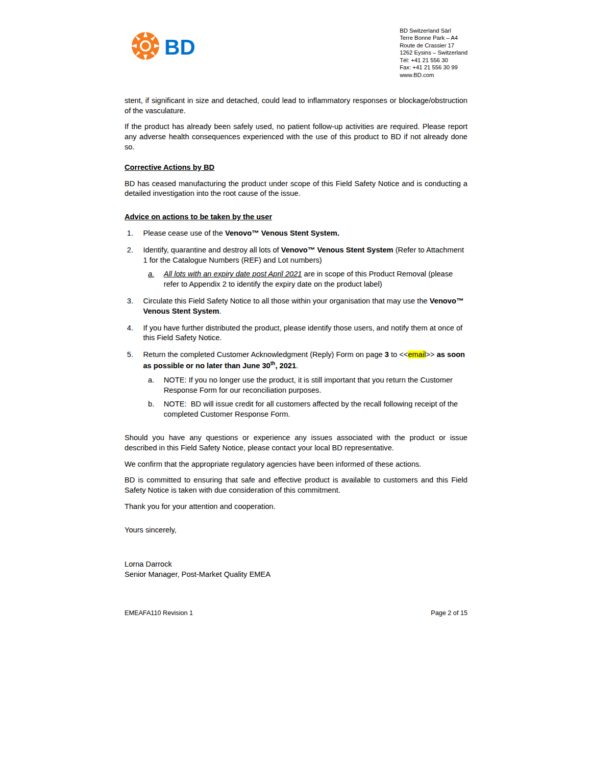BD
BD Switzerland Sàrl
Terre Bonne Park – A4
Route de Crassier 17
1262 Eysins – Switzerland
Tél: +41 21 556 30
Fax: +41 21 556 30 99
www.BD.com
stent, if significant in size and detached, could lead to inflammatory responses or blockage/obstruction of the vasculature.
If the product has already been safely used, no patient follow-up activities are required. Please report any adverse health consequences experienced with the use of this product to BD if not already done so.
Corrective Actions by BD
BD has ceased manufacturing the product under scope of this Field Safety Notice and is conducting a detailed investigation into the root cause of the issue.
Advice on actions to be taken by the user
Please cease use of the Venovo™ Venous Stent System.
Identify, quarantine and destroy all lots of Venovo™ Venous Stent System (Refer to Attachment 1 for the Catalogue Numbers (REF) and Lot numbers)
All lots with an expiry date post April 2021 are in scope of this Product Removal (please refer to Appendix 2 to identify the expiry date on the product label)
Circulate this Field Safety Notice to all those within your organisation that may use the Venovo™ Venous Stent System.
If you have further distributed the product, please identify those users, and notify them at once of this Field Safety Notice.
Return the completed Customer Acknowledgment (Reply) Form on page 3 to <<email>> as soon as possible or no later than June 30th, 2021.
NOTE: If you no longer use the product, it is still important that you return the Customer Response Form for our reconciliation purposes.
NOTE: BD will issue credit for all customers affected by the recall following receipt of the completed Customer Response Form.
Should you have any questions or experience any issues associated with the product or issue described in this Field Safety Notice, please contact your local BD representative.
We confirm that the appropriate regulatory agencies have been informed of these actions.
BD is committed to ensuring that safe and effective product is available to customers and this Field Safety Notice is taken with due consideration of this commitment.
Thank you for your attention and cooperation.
Yours sincerely,
Lorna Darrock
Senior Manager, Post-Market Quality EMEA
EMEAFA110 Revision 1
Page 2 of 15